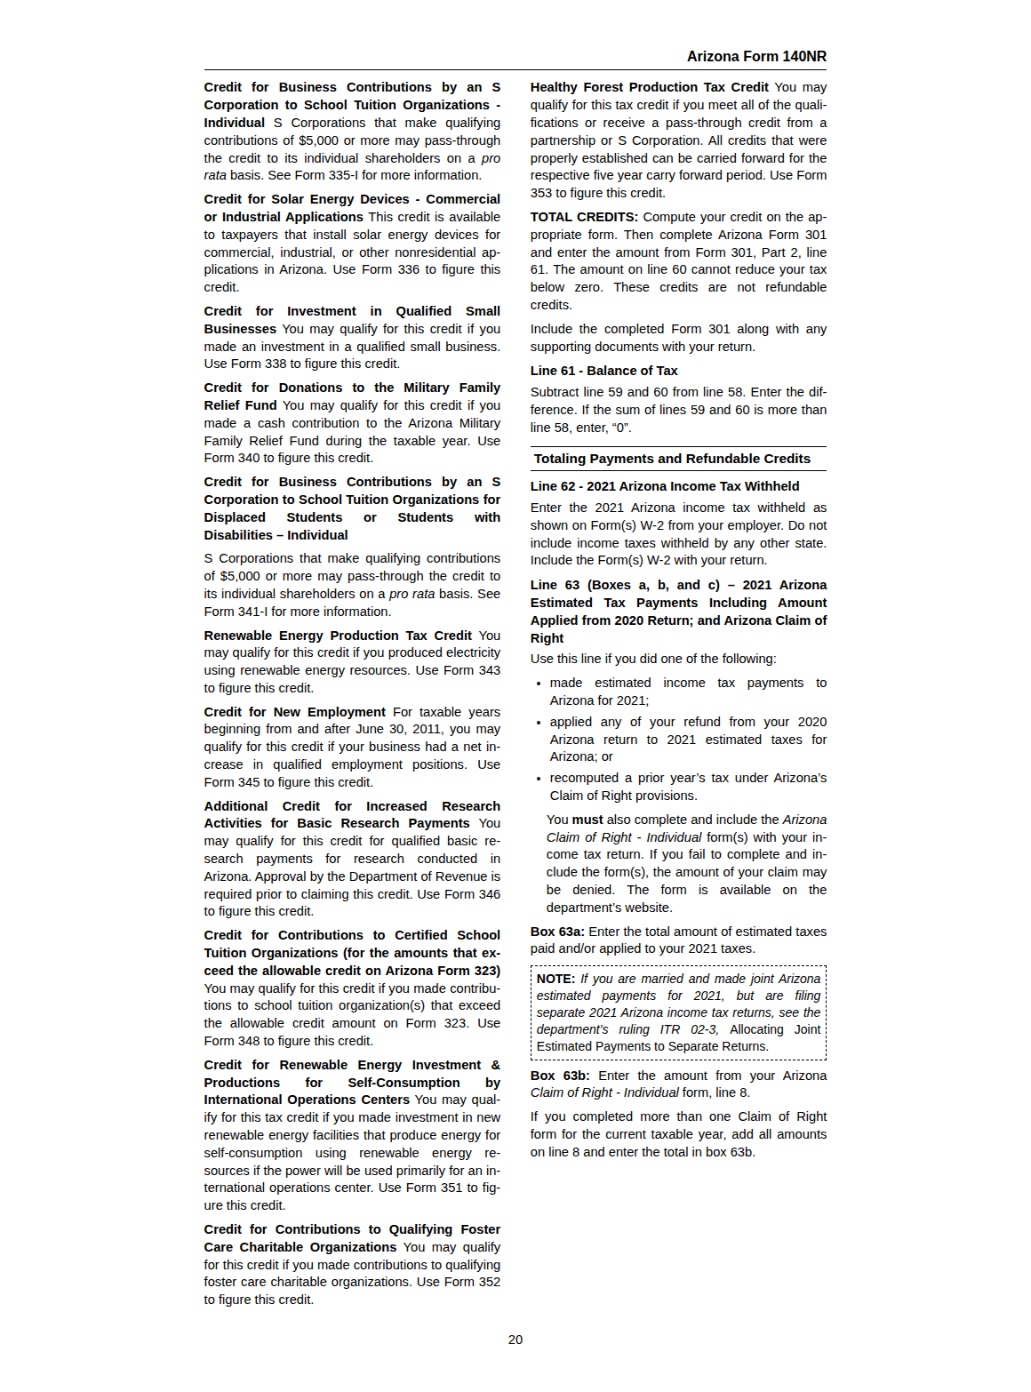Arizona Form 140NR
Credit for Business Contributions by an S Corporation to School Tuition Organizations - Individual S Corporations that make qualifying contributions of $5,000 or more may pass-through the credit to its individual shareholders on a pro rata basis. See Form 335-I for more information.
Credit for Solar Energy Devices - Commercial or Industrial Applications This credit is available to taxpayers that install solar energy devices for commercial, industrial, or other nonresidential applications in Arizona. Use Form 336 to figure this credit.
Credit for Investment in Qualified Small Businesses You may qualify for this credit if you made an investment in a qualified small business. Use Form 338 to figure this credit.
Credit for Donations to the Military Family Relief Fund You may qualify for this credit if you made a cash contribution to the Arizona Military Family Relief Fund during the taxable year. Use Form 340 to figure this credit.
Credit for Business Contributions by an S Corporation to School Tuition Organizations for Displaced Students or Students with Disabilities – Individual
S Corporations that make qualifying contributions of $5,000 or more may pass-through the credit to its individual shareholders on a pro rata basis. See Form 341-I for more information.
Renewable Energy Production Tax Credit You may qualify for this credit if you produced electricity using renewable energy resources. Use Form 343 to figure this credit.
Credit for New Employment For taxable years beginning from and after June 30, 2011, you may qualify for this credit if your business had a net increase in qualified employment positions. Use Form 345 to figure this credit.
Additional Credit for Increased Research Activities for Basic Research Payments You may qualify for this credit for qualified basic research payments for research conducted in Arizona. Approval by the Department of Revenue is required prior to claiming this credit. Use Form 346 to figure this credit.
Credit for Contributions to Certified School Tuition Organizations (for the amounts that exceed the allowable credit on Arizona Form 323) You may qualify for this credit if you made contributions to school tuition organization(s) that exceed the allowable credit amount on Form 323. Use Form 348 to figure this credit.
Credit for Renewable Energy Investment & Productions for Self-Consumption by International Operations Centers You may qualify for this tax credit if you made investment in new renewable energy facilities that produce energy for self-consumption using renewable energy resources if the power will be used primarily for an international operations center. Use Form 351 to figure this credit.
Credit for Contributions to Qualifying Foster Care Charitable Organizations You may qualify for this credit if you made contributions to qualifying foster care charitable organizations. Use Form 352 to figure this credit.
Healthy Forest Production Tax Credit You may qualify for this tax credit if you meet all of the qualifications or receive a pass-through credit from a partnership or S Corporation. All credits that were properly established can be carried forward for the respective five year carry forward period. Use Form 353 to figure this credit.
TOTAL CREDITS: Compute your credit on the appropriate form. Then complete Arizona Form 301 and enter the amount from Form 301, Part 2, line 61. The amount on line 60 cannot reduce your tax below zero. These credits are not refundable credits.
Include the completed Form 301 along with any supporting documents with your return.
Line 61 - Balance of Tax
Subtract line 59 and 60 from line 58. Enter the difference. If the sum of lines 59 and 60 is more than line 58, enter, “0”.
Totaling Payments and Refundable Credits
Line 62 - 2021 Arizona Income Tax Withheld
Enter the 2021 Arizona income tax withheld as shown on Form(s) W-2 from your employer. Do not include income taxes withheld by any other state. Include the Form(s) W-2 with your return.
Line 63 (Boxes a, b, and c) – 2021 Arizona Estimated Tax Payments Including Amount Applied from 2020 Return; and Arizona Claim of Right
Use this line if you did one of the following:
made estimated income tax payments to Arizona for 2021;
applied any of your refund from your 2020 Arizona return to 2021 estimated taxes for Arizona; or
recomputed a prior year’s tax under Arizona’s Claim of Right provisions.
You must also complete and include the Arizona Claim of Right - Individual form(s) with your income tax return. If you fail to complete and include the form(s), the amount of your claim may be denied. The form is available on the department’s website.
Box 63a: Enter the total amount of estimated taxes paid and/or applied to your 2021 taxes.
NOTE: If you are married and made joint Arizona estimated payments for 2021, but are filing separate 2021 Arizona income tax returns, see the department’s ruling ITR 02-3, Allocating Joint Estimated Payments to Separate Returns.
Box 63b: Enter the amount from your Arizona Claim of Right - Individual form, line 8.
If you completed more than one Claim of Right form for the current taxable year, add all amounts on line 8 and enter the total in box 63b.
20